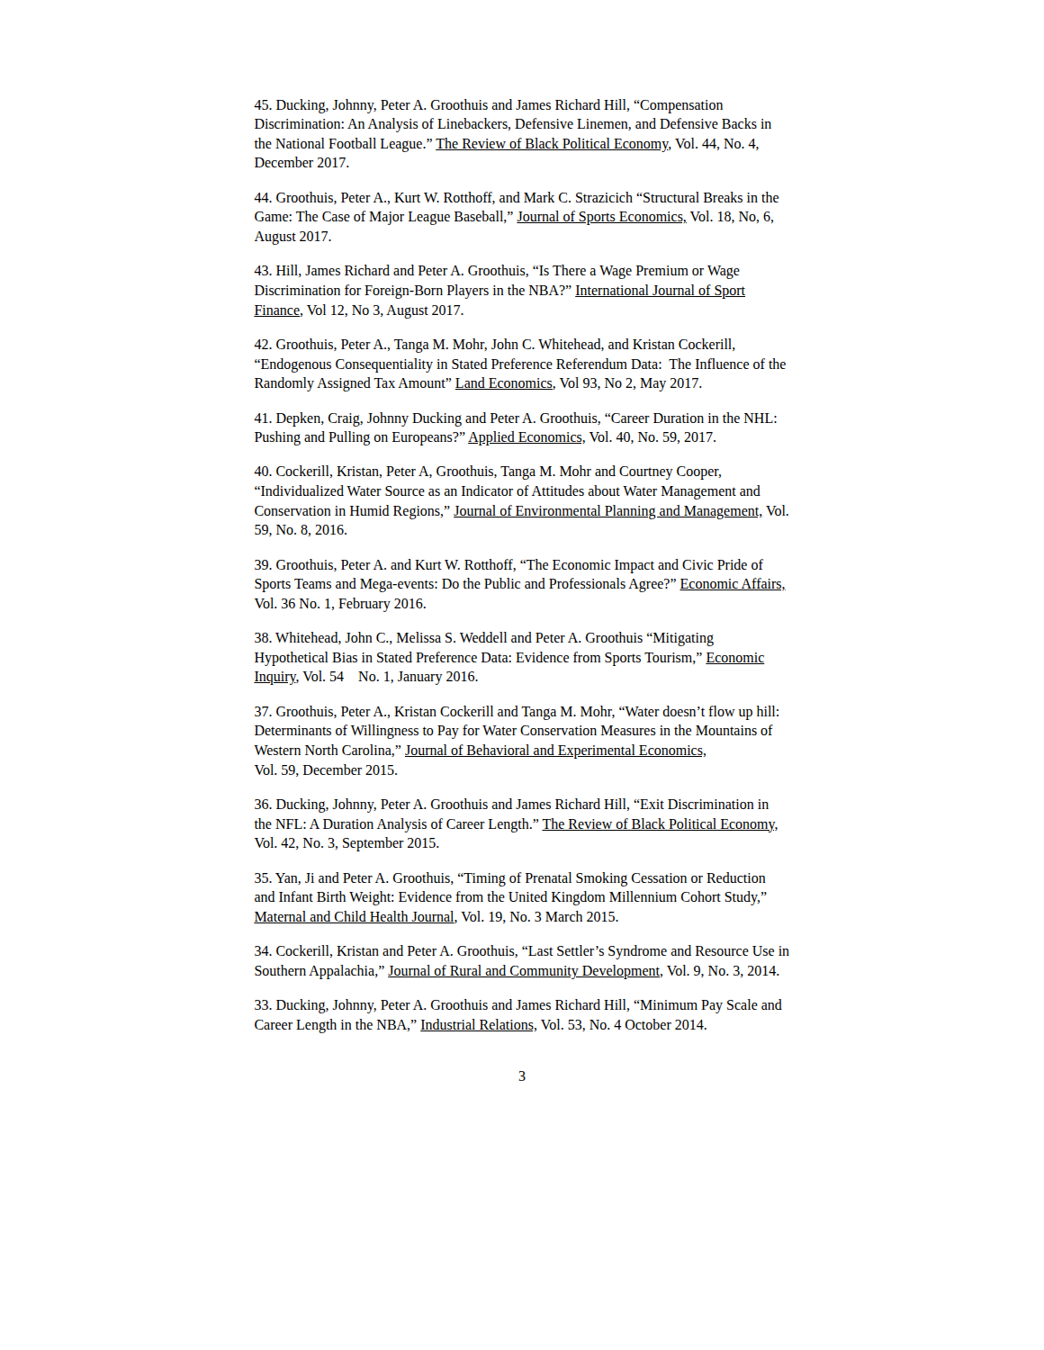45. Ducking, Johnny, Peter A. Groothuis and James Richard Hill, “Compensation Discrimination: An Analysis of Linebackers, Defensive Linemen, and Defensive Backs in the National Football League.” The Review of Black Political Economy, Vol. 44, No. 4, December 2017.
44. Groothuis, Peter A., Kurt W. Rotthoff, and Mark C. Strazicich “Structural Breaks in the Game: The Case of Major League Baseball,” Journal of Sports Economics, Vol. 18, No, 6, August 2017.
43. Hill, James Richard and Peter A. Groothuis, “Is There a Wage Premium or Wage Discrimination for Foreign-Born Players in the NBA?” International Journal of Sport Finance, Vol 12, No 3, August 2017.
42. Groothuis, Peter A., Tanga M. Mohr, John C. Whitehead, and Kristan Cockerill, “Endogenous Consequentiality in Stated Preference Referendum Data: The Influence of the Randomly Assigned Tax Amount” Land Economics, Vol 93, No 2, May 2017.
41. Depken, Craig, Johnny Ducking and Peter A. Groothuis, “Career Duration in the NHL: Pushing and Pulling on Europeans?” Applied Economics, Vol. 40, No. 59, 2017.
40. Cockerill, Kristan, Peter A, Groothuis, Tanga M. Mohr and Courtney Cooper, “Individualized Water Source as an Indicator of Attitudes about Water Management and Conservation in Humid Regions,” Journal of Environmental Planning and Management, Vol. 59, No. 8, 2016.
39. Groothuis, Peter A. and Kurt W. Rotthoff, “The Economic Impact and Civic Pride of Sports Teams and Mega-events: Do the Public and Professionals Agree?” Economic Affairs, Vol. 36 No. 1, February 2016.
38. Whitehead, John C., Melissa S. Weddell and Peter A. Groothuis “Mitigating Hypothetical Bias in Stated Preference Data: Evidence from Sports Tourism,” Economic Inquiry, Vol. 54 No. 1, January 2016.
37. Groothuis, Peter A., Kristan Cockerill and Tanga M. Mohr, “Water doesn’t flow up hill: Determinants of Willingness to Pay for Water Conservation Measures in the Mountains of Western North Carolina,” Journal of Behavioral and Experimental Economics,
Vol. 59, December 2015.
36. Ducking, Johnny, Peter A. Groothuis and James Richard Hill, “Exit Discrimination in the NFL: A Duration Analysis of Career Length.” The Review of Black Political Economy, Vol. 42, No. 3, September 2015.
35. Yan, Ji and Peter A. Groothuis, “Timing of Prenatal Smoking Cessation or Reduction and Infant Birth Weight: Evidence from the United Kingdom Millennium Cohort Study,” Maternal and Child Health Journal, Vol. 19, No. 3 March 2015.
34. Cockerill, Kristan and Peter A. Groothuis, “Last Settler’s Syndrome and Resource Use in Southern Appalachia,” Journal of Rural and Community Development, Vol. 9, No. 3, 2014.
33. Ducking, Johnny, Peter A. Groothuis and James Richard Hill, “Minimum Pay Scale and Career Length in the NBA,” Industrial Relations, Vol. 53, No. 4 October 2014.
3